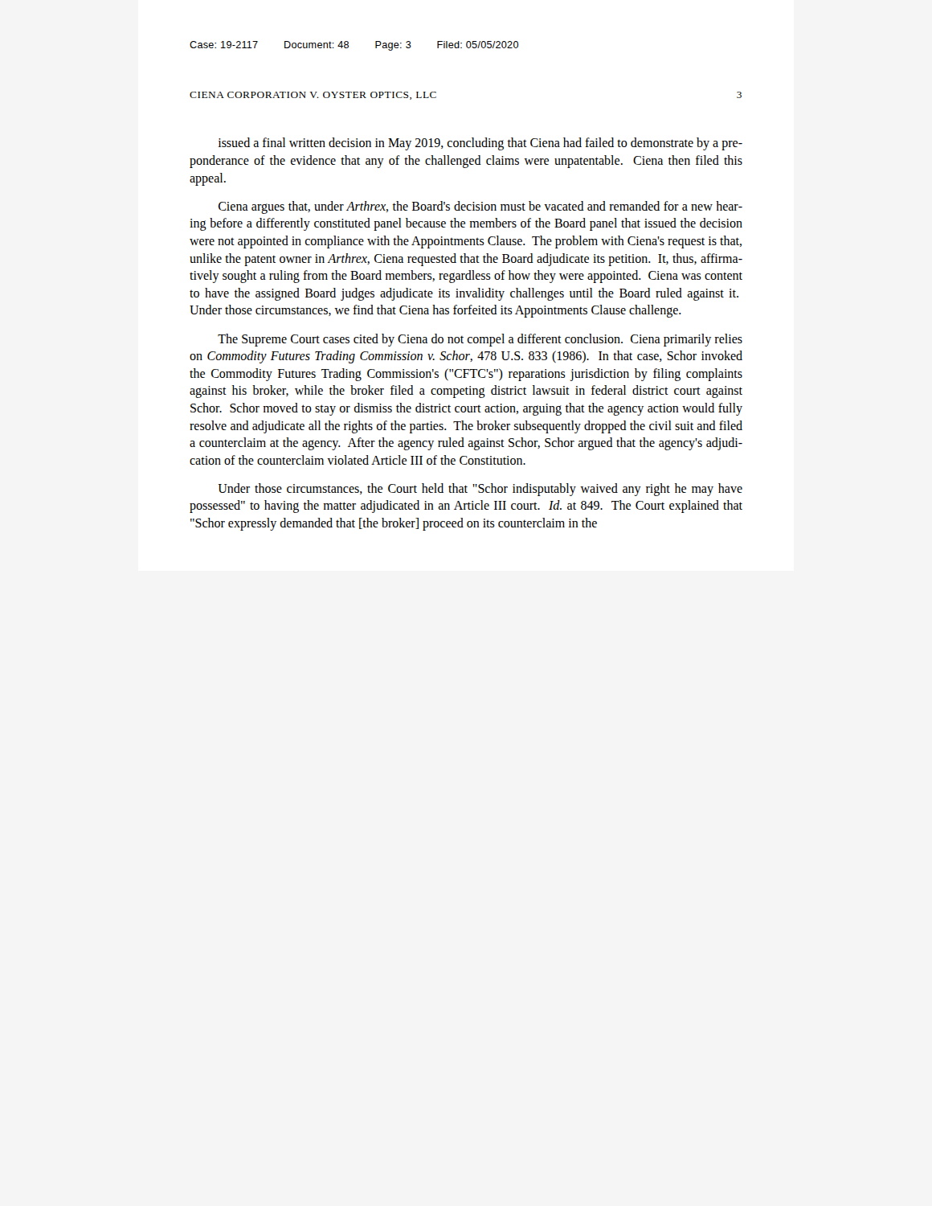Case: 19-2117 Document: 48 Page: 3 Filed: 05/05/2020
Ciena Corporation v. Oyster Optics, LLC 3
issued a final written decision in May 2019, concluding that Ciena had failed to demonstrate by a preponderance of the evidence that any of the challenged claims were unpatentable. Ciena then filed this appeal.
Ciena argues that, under Arthrex, the Board's decision must be vacated and remanded for a new hearing before a differently constituted panel because the members of the Board panel that issued the decision were not appointed in compliance with the Appointments Clause. The problem with Ciena's request is that, unlike the patent owner in Arthrex, Ciena requested that the Board adjudicate its petition. It, thus, affirmatively sought a ruling from the Board members, regardless of how they were appointed. Ciena was content to have the assigned Board judges adjudicate its invalidity challenges until the Board ruled against it. Under those circumstances, we find that Ciena has forfeited its Appointments Clause challenge.
The Supreme Court cases cited by Ciena do not compel a different conclusion. Ciena primarily relies on Commodity Futures Trading Commission v. Schor, 478 U.S. 833 (1986). In that case, Schor invoked the Commodity Futures Trading Commission's ("CFTC's") reparations jurisdiction by filing complaints against his broker, while the broker filed a competing district lawsuit in federal district court against Schor. Schor moved to stay or dismiss the district court action, arguing that the agency action would fully resolve and adjudicate all the rights of the parties. The broker subsequently dropped the civil suit and filed a counterclaim at the agency. After the agency ruled against Schor, Schor argued that the agency's adjudication of the counterclaim violated Article III of the Constitution.
Under those circumstances, the Court held that "Schor indisputably waived any right he may have possessed" to having the matter adjudicated in an Article III court. Id. at 849. The Court explained that "Schor expressly demanded that [the broker] proceed on its counterclaim in the